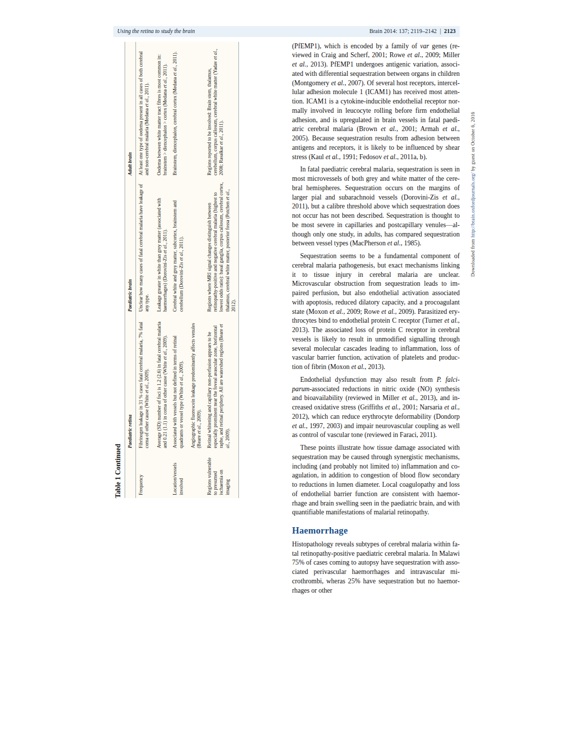Using the retina to study the brain
Brain 2014: 137; 2119–2142 | 2123
Table 1 Continued
| | Paediatric retina | Paediatric brain | Adult brain |
| --- | --- | --- | --- |
| Frequency | Fibrinogen leakage in 31 % cases fatal cerebral malaria, 7% fatal coma of other cause (White et al. , 2009). Average (SD) number of foci is 1.2 (2.6) in fatal cerebral malaria and 0.21 (1.1) in coma of other cause (White et al. , 2009). | Unclear how many cases of fatal cerebral malaria have leakage of any type. Leakage greater in white than grey matter (associated with haemorrhages) (Dorovini-Zis et al. , 2011). | At least one type of oedema present in all cases of both cerebral and non-cerebral malaria (Medana et al. , 2011). Oedema between white matter tract fibres is most common in: brainstem > diencephalon > cortex (Medana et al. , 2011). |
| Location/vessels involved | Associated with vessels but not defined in terms of retinal quadrants or vessel type (White et al. , 2009). Angiographic fluorescein leakage predominantly affects venules (Beare et al. , 2009). | Cerebral white and grey matter, subcortex, brainstem and cerebellum (Dorovini-Zis et al. , 2011). | Brainstem, diencephalon, cerebral cortex (Medana et al. , 2011). |
| Regions vulnerable to presumed ischaemia on imaging | Retinal whitening and capillary non-perfusion appears to be especially prominent near the foveal avascular zone, horizontal raphe, and retinal periphery. All are watershed regions (Beare et al. , 2009). | Regions where MRI signal changes distinguish between retinopathy-positive and negative cerebral malaria (highest to lowest odds ratio): basal ganglia, corpus callosum, cerebral cortex, thalamus, cerebral white matter, posterior fossa (Potchen et al. , 2012). | Regions reported to be involved: Brain stem, thalamus, cerebellum, corpus callosum, cerebral white matter (Yadav et al. , 2008; Rasalkar et al. , 2011). |
(PfEMP1), which is encoded by a family of var genes (reviewed in Craig and Scherf, 2001; Rowe et al., 2009; Miller et al., 2013). PfEMP1 undergoes antigenic variation, associated with differential sequestration between organs in children (Montgomery et al., 2007). Of several host receptors, intercellular adhesion molecule 1 (ICAM1) has received most attention. ICAM1 is a cytokine-inducible endothelial receptor normally involved in leucocyte rolling before firm endothelial adhesion, and is upregulated in brain vessels in fatal paediatric cerebral malaria (Brown et al., 2001; Armah et al., 2005). Because sequestration results from adhesion between antigens and receptors, it is likely to be influenced by shear stress (Kaul et al., 1991; Fedosov et al., 2011a, b).
In fatal paediatric cerebral malaria, sequestration is seen in most microvessels of both grey and white matter of the cerebral hemispheres. Sequestration occurs on the margins of larger pial and subarachnoid vessels (Dorovini-Zis et al., 2011), but a calibre threshold above which sequestration does not occur has not been described. Sequestration is thought to be most severe in capillaries and postcapillary venules—although only one study, in adults, has compared sequestration between vessel types (MacPherson et al., 1985).
Sequestration seems to be a fundamental component of cerebral malaria pathogenesis, but exact mechanisms linking it to tissue injury in cerebral malaria are unclear. Microvascular obstruction from sequestration leads to impaired perfusion, but also endothelial activation associated with apoptosis, reduced dilatory capacity, and a procoagulant state (Moxon et al., 2009; Rowe et al., 2009). Parasitized erythrocytes bind to endothelial protein C receptor (Turner et al., 2013). The associated loss of protein C receptor in cerebral vessels is likely to result in unmodified signalling through several molecular cascades leading to inflammation, loss of vascular barrier function, activation of platelets and production of fibrin (Moxon et al., 2013).
Endothelial dysfunction may also result from P. falciparum-associated reductions in nitric oxide (NO) synthesis and bioavailability (reviewed in Miller et al., 2013), and increased oxidative stress (Griffiths et al., 2001; Narsaria et al., 2012), which can reduce erythrocyte deformability (Dondorp et al., 1997, 2003) and impair neurovascular coupling as well as control of vascular tone (reviewed in Faraci, 2011).
These points illustrate how tissue damage associated with sequestration may be caused through synergistic mechanisms, including (and probably not limited to) inflammation and coagulation, in addition to congestion of blood flow secondary to reductions in lumen diameter. Local coagulopathy and loss of endothelial barrier function are consistent with haemorrhage and brain swelling seen in the paediatric brain, and with quantifiable manifestations of malarial retinopathy.
Haemorrhage
Histopathology reveals subtypes of cerebral malaria within fatal retinopathy-positive paediatric cerebral malaria. In Malawi 75% of cases coming to autopsy have sequestration with associated perivascular haemorrhages and intravascular microthrombi, wheras 25% have sequestration but no haemorrhages or other
Downloaded from http://brain.oxfordjournals.org/ by guest on October 6, 2016